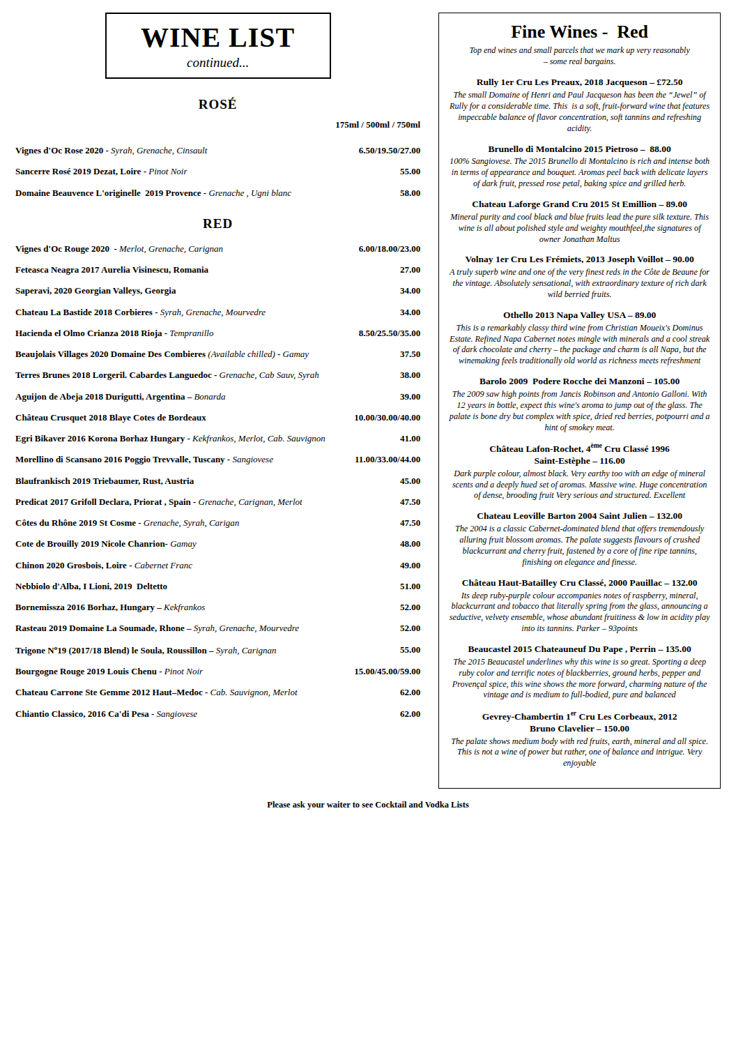WINE LIST
continued...
ROSÉ
175ml / 500ml / 750ml
| Vignes d'Oc Rose 2020 - Syrah, Grenache, Cinsault | 6.50/19.50/27.00 |
| Sancerre Rosé 2019 Dezat, Loire - Pinot Noir | 55.00 |
| Domaine Beauvence L'originelle 2019 Provence - Grenache , Ugni blanc | 58.00 |
RED
| Vignes d'Oc Rouge 2020 - Merlot, Grenache, Carignan | 6.00/18.00/23.00 |
| Feteasca Neagra 2017 Aurelia Visinescu, Romania | 27.00 |
| Saperavi, 2020 Georgian Valleys, Georgia | 34.00 |
| Chateau La Bastide 2018 Corbieres - Syrah, Grenache, Mourvedre | 34.00 |
| Hacienda el Olmo Crianza 2018 Rioja - Tempranillo | 8.50/25.50/35.00 |
| Beaujolais Villages 2020 Domaine Des Combieres (Available chilled) - Gamay | 37.50 |
| Terres Brunes 2018 Lorgeril. Cabardes Languedoc - Grenache, Cab Sauv, Syrah | 38.00 |
| Aguijon de Abeja 2018 Durigutti, Argentina – Bonarda | 39.00 |
| Château Crusquet 2018 Blaye Cotes de Bordeaux | 10.00/30.00/40.00 |
| Egri Bikaver 2016 Korona Borhaz Hungary - Kekfrankos, Merlot, Cab. Sauvignon | 41.00 |
| Morellino di Scansano 2016 Poggio Trevvalle, Tuscany - Sangiovese | 11.00/33.00/44.00 |
| Blaufrankisch 2019 Triebaumer, Rust, Austria | 45.00 |
| Predicat 2017 Grifoll Declara, Priorat , Spain - Grenache, Carignan, Merlot | 47.50 |
| Côtes du Rhône 2019 St Cosme - Grenache, Syrah, Carigan | 47.50 |
| Cote de Brouilly 2019 Nicole Chanrion- Gamay | 48.00 |
| Chinon 2020 Grosbois, Loire - Cabernet Franc | 49.00 |
| Nebbiolo d'Alba, I Lioni, 2019 Deltetto | 51.00 |
| Bornemissza 2016 Borhaz, Hungary – Kekfrankos | 52.00 |
| Rasteau 2019 Domaine La Soumade, Rhone – Syrah, Grenache, Mourvedre | 52.00 |
| Trigone N o 19 (2017/18 Blend) le Soula, Roussillon – Syrah, Carignan | 55.00 |
| Bourgogne Rouge 2019 Louis Chenu - Pinot Noir | 15.00/45.00/59.00 |
| Chateau Carrone Ste Gemme 2012 Haut–Medoc - Cab. Sauvignon, Merlot | 62.00 |
| Chiantio Classico, 2016 Ca'di Pesa - Sangiovese | 62.00 |
Fine Wines - Red
Top end wines and small parcels that we mark up very reasonably
– some real bargains.
Rully 1er Cru Les Preaux, 2018 Jacqueson – £72.50 The small Domaine of Henri and Paul Jacqueson has been the “Jewel” of Rully for a considerable time. This is a soft, fruit-forward wine that features impeccable balance of flavor concentration, soft tannins and refreshing acidity.
Brunello di Montalcino 2015 Pietroso – 88.00 100% Sangiovese. The 2015 Brunello di Montalcino is rich and intense both in terms of appearance and bouquet. Aromas peel back with delicate layers of dark fruit, pressed rose petal, baking spice and grilled herb.
Chateau Laforge Grand Cru 2015 St Emillion – 89.00 Mineral purity and cool black and blue fruits lead the pure silk texture. This wine is all about polished style and weighty mouthfeel,the signatures of owner Jonathan Maltus
Volnay 1er Cru Les Frémiets, 2013 Joseph Voillot – 90.00 A truly superb wine and one of the very finest reds in the Côte de Beaune for the vintage. Absolutely sensational, with extraordinary texture of rich dark wild berried fruits.
Othello 2013 Napa Valley USA – 89.00 This is a remarkably classy third wine from Christian Moueix's Dominus Estate. Refined Napa Cabernet notes mingle with minerals and a cool streak of dark chocolate and cherry – the package and charm is all Napa, but the winemaking feels traditionally old world as richness meets refreshment
Barolo 2009 Podere Rocche dei Manzoni – 105.00 The 2009 saw high points from Jancis Robinson and Antonio Galloni. With 12 years in bottle, expect this wine's aroma to jump out of the glass. The palate is bone dry but complex with spice, dried red berries, potpourri and a hint of smokey meat.
Château Lafon-Rochet, 4ème Cru Classé 1996
Saint-Estèphe – 116.00 Dark purple colour, almost black. Very earthy too with an edge of mineral scents and a deeply hued set of aromas. Massive wine. Huge concentration of dense, brooding fruit Very serious and structured. Excellent
Chateau Leoville Barton 2004 Saint Julien – 132.00 The 2004 is a classic Cabernet-dominated blend that offers tremendously alluring fruit blossom aromas. The palate suggests flavours of crushed blackcurrant and cherry fruit, fastened by a core of fine ripe tannins, finishing on elegance and finesse.
Château Haut-Batailley Cru Classé, 2000 Pauillac – 132.00 Its deep ruby-purple colour accompanies notes of raspberry, mineral, blackcurrant and tobacco that literally spring from the glass, announcing a seductive, velvety ensemble, whose abundant fruitiness & low in acidity play into its tannins. Parker – 93points
Beaucastel 2015 Chateauneuf Du Pape , Perrin – 135.00 The 2015 Beaucastel underlines why this wine is so great. Sporting a deep ruby color and terrific notes of blackberries, ground herbs, pepper and Provençal spice, this wine shows the more forward, charming nature of the vintage and is medium to full-bodied, pure and balanced
Gevrey-Chambertin 1er Cru Les Corbeaux, 2012
Bruno Clavelier – 150.00 The palate shows medium body with red fruits, earth, mineral and all spice. This is not a wine of power but rather, one of balance and intrigue. Very enjoyable
Please ask your waiter to see Cocktail and Vodka Lists